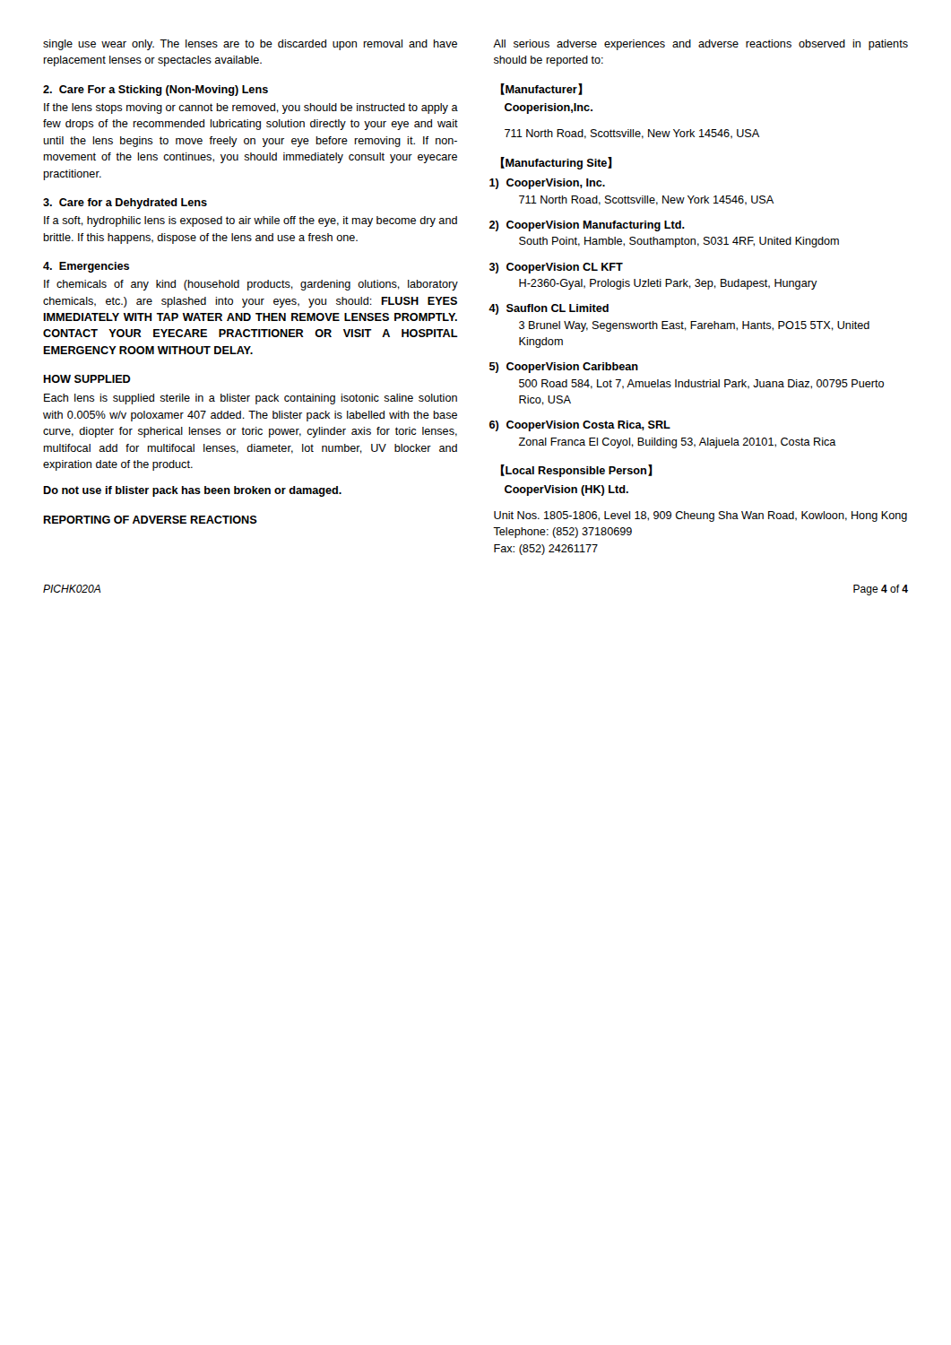single use wear only. The lenses are to be discarded upon removal and have replacement lenses or spectacles available.
2. Care For a Sticking (Non-Moving) Lens
If the lens stops moving or cannot be removed, you should be instructed to apply a few drops of the recommended lubricating solution directly to your eye and wait until the lens begins to move freely on your eye before removing it. If non-movement of the lens continues, you should immediately consult your eyecare practitioner.
3. Care for a Dehydrated Lens
If a soft, hydrophilic lens is exposed to air while off the eye, it may become dry and brittle. If this happens, dispose of the lens and use a fresh one.
4. Emergencies
If chemicals of any kind (household products, gardening olutions, laboratory chemicals, etc.) are splashed into your eyes, you should: FLUSH EYES IMMEDIATELY WITH TAP WATER AND THEN REMOVE LENSES PROMPTLY. CONTACT YOUR EYECARE PRACTITIONER OR VISIT A HOSPITAL EMERGENCY ROOM WITHOUT DELAY.
HOW SUPPLIED
Each lens is supplied sterile in a blister pack containing isotonic saline solution with 0.005% w/v poloxamer 407 added. The blister pack is labelled with the base curve, diopter for spherical lenses or toric power, cylinder axis for toric lenses, multifocal add for multifocal lenses, diameter, lot number, UV blocker and expiration date of the product.
Do not use if blister pack has been broken or damaged.
REPORTING OF ADVERSE REACTIONS
All serious adverse experiences and adverse reactions observed in patients should be reported to:
【Manufacturer】
Cooperision,Inc.
711 North Road, Scottsville, New York 14546, USA
【Manufacturing Site】
1) CooperVision, Inc. 711 North Road, Scottsville, New York 14546, USA
2) CooperVision Manufacturing Ltd. South Point, Hamble, Southampton, S031 4RF, United Kingdom
3) CooperVision CL KFT H-2360-Gyal, Prologis Uzleti Park, 3ep, Budapest, Hungary
4) Sauflon CL Limited 3 Brunel Way, Segensworth East, Fareham, Hants, PO15 5TX, United Kingdom
5) CooperVision Caribbean 500 Road 584, Lot 7, Amuelas Industrial Park, Juana Diaz, 00795 Puerto Rico, USA
6) CooperVision Costa Rica, SRL Zonal Franca El Coyol, Building 53, Alajuela 20101, Costa Rica
【Local Responsible Person】
CooperVision (HK) Ltd.
Unit Nos. 1805-1806, Level 18, 909 Cheung Sha Wan Road, Kowloon, Hong Kong
Telephone: (852) 37180699
Fax: (852) 24261177
PICHK020A
Page 4 of 4